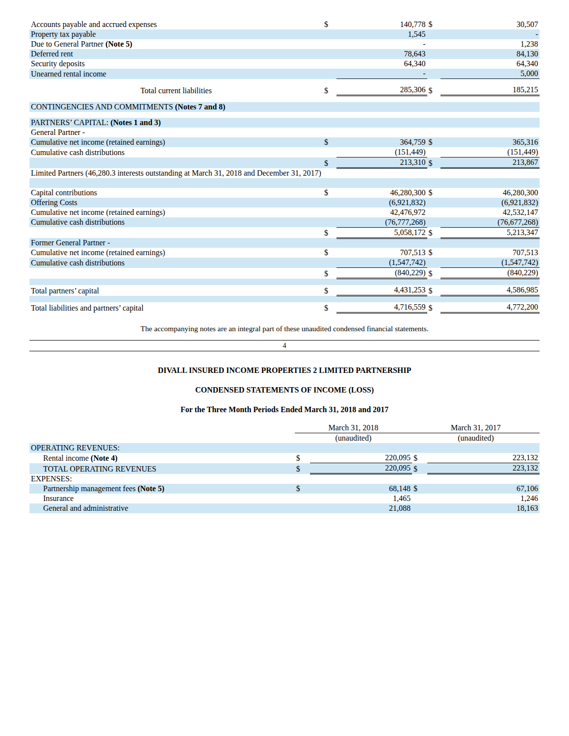| Accounts payable and accrued expenses | $ | 140,778 | $ | 30,507 |
| Property tax payable | | 1,545 | | - |
| Due to General Partner (Note 5) | | - | | 1,238 |
| Deferred rent | | 78,643 | | 84,130 |
| Security deposits | | 64,340 | | 64,340 |
| Unearned rental income | | - | | 5,000 |
| Total current liabilities | $ | 285,306 | $ | 185,215 |
| CONTINGENCIES AND COMMITMENTS (Notes 7 and 8) | | | | |
| PARTNERS’ CAPITAL: (Notes 1 and 3) | | | | |
| General Partner - | | | | |
| Cumulative net income (retained earnings) | $ | 364,759 | $ | 365,316 |
| Cumulative cash distributions | | (151,449) | | (151,449) |
| | $ | 213,310 | $ | 213,867 |
| Limited Partners (46,280.3 interests outstanding at March 31, 2018 and December 31, 2017) | | | | |
| Capital contributions | $ | 46,280,300 | $ | 46,280,300 |
| Offering Costs | | (6,921,832) | | (6,921,832) |
| Cumulative net income (retained earnings) | | 42,476,972 | | 42,532,147 |
| Cumulative cash distributions | | (76,777,268) | | (76,677,268) |
| | $ | 5,058,172 | $ | 5,213,347 |
| Former General Partner - | | | | |
| Cumulative net income (retained earnings) | $ | 707,513 | $ | 707,513 |
| Cumulative cash distributions | | (1,547,742) | | (1,547,742) |
| | $ | (840,229) | $ | (840,229) |
| Total partners’ capital | $ | 4,431,253 | $ | 4,586,985 |
| Total liabilities and partners’ capital | $ | 4,716,559 | $ | 4,772,200 |
The accompanying notes are an integral part of these unaudited condensed financial statements.
4
DIVALL INSURED INCOME PROPERTIES 2 LIMITED PARTNERSHIP
CONDENSED STATEMENTS OF INCOME (LOSS)
For the Three Month Periods Ended March 31, 2018 and 2017
| | March 31, 2018 | March 31, 2017 |
| | (unaudited) | (unaudited) |
| OPERATING REVENUES: | | | | |
| Rental income (Note 4) | $ | 220,095 | $ | 223,132 |
| TOTAL OPERATING REVENUES | $ | 220,095 | $ | 223,132 |
| EXPENSES: | | | | |
| Partnership management fees (Note 5) | $ | 68,148 | $ | 67,106 |
| Insurance | | 1,465 | | 1,246 |
| General and administrative | | 21,088 | | 18,163 |